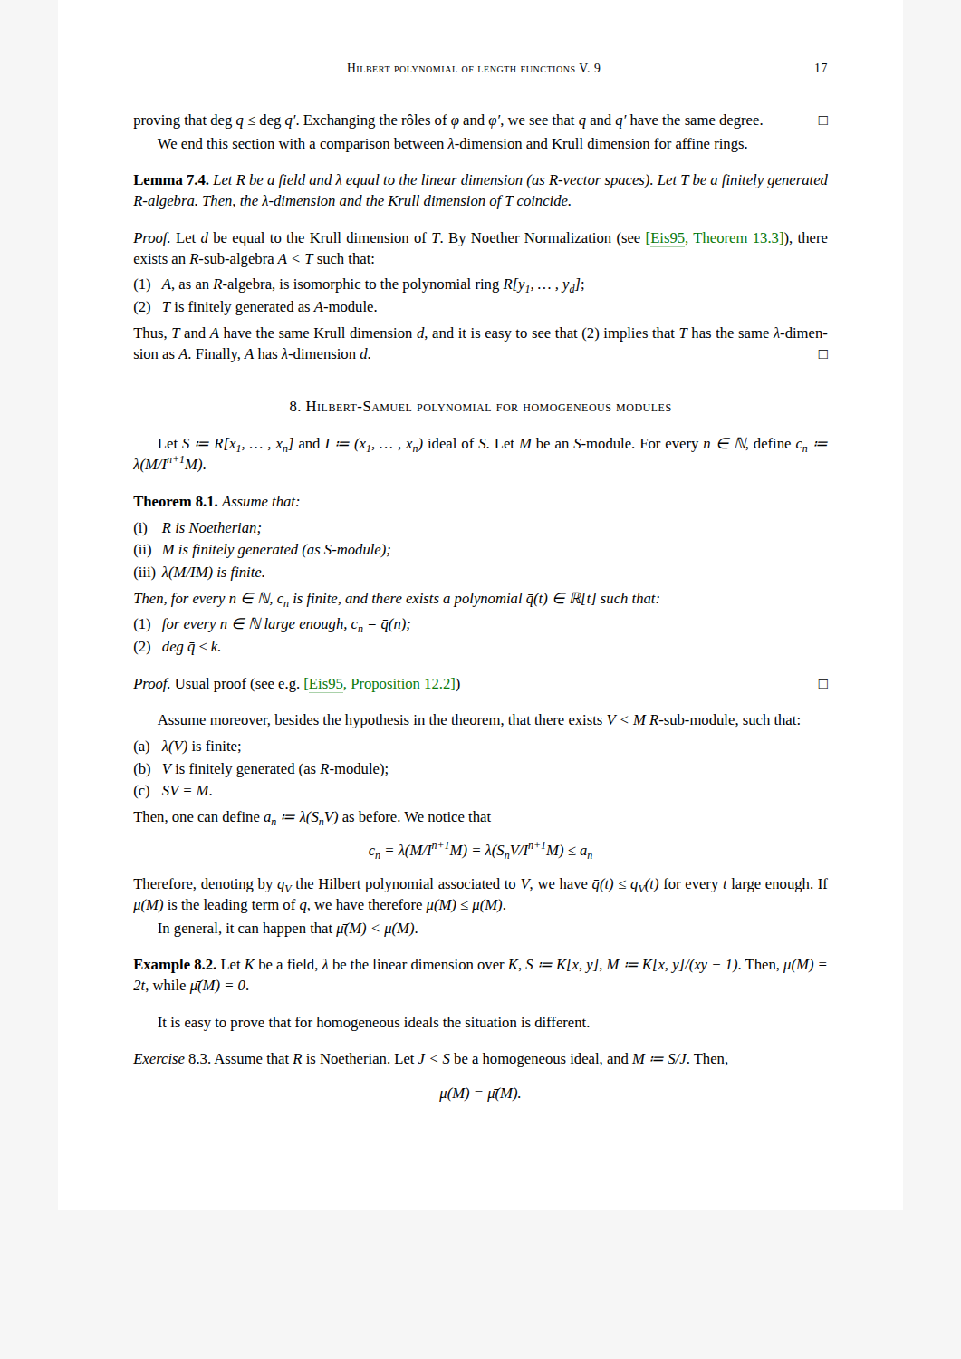Hilbert polynomial of length functions V. 9 17
proving that deg q ≤ deg q′. Exchanging the rôles of φ and φ′, we see that q and q′ have the same degree.
We end this section with a comparison between λ-dimension and Krull dimension for affine rings.
Lemma 7.4. Let R be a field and λ equal to the linear dimension (as R-vector spaces). Let T be a finitely generated R-algebra. Then, the λ-dimension and the Krull dimension of T coincide.
Proof. Let d be equal to the Krull dimension of T. By Noether Normalization (see [Eis95, Theorem 13.3]), there exists an R-sub-algebra A < T such that:
(1) A, as an R-algebra, is isomorphic to the polynomial ring R[y1, … , yd];
(2) T is finitely generated as A-module.
Thus, T and A have the same Krull dimension d, and it is easy to see that (2) implies that T has the same λ-dimension as A. Finally, A has λ-dimension d.
8. Hilbert-Samuel polynomial for homogeneous modules
Let S ≔ R[x1, … , xn] and I ≔ (x1, … , xn) ideal of S. Let M be an S-module. For every n ∈ ℕ, define cn ≔ λ(M/In+1M).
Theorem 8.1. Assume that:
(i) R is Noetherian;
(ii) M is finitely generated (as S-module);
(iii) λ(M/IM) is finite.
Then, for every n ∈ ℕ, cn is finite, and there exists a polynomial q̄(t) ∈ ℝ[t] such that:
(1) for every n ∈ ℕ large enough, cn = q̄(n);
(2) deg q̄ ≤ k.
Proof. Usual proof (see e.g. [Eis95, Proposition 12.2])
Assume moreover, besides the hypothesis in the theorem, that there exists V < M R-sub-module, such that:
(a) λ(V) is finite;
(b) V is finitely generated (as R-module);
(c) SV = M.
Then, one can define an ≔ λ(SnV) as before. We notice that
cn = λ(M/In+1M) = λ(SnV/In+1M) ≤ an
Therefore, denoting by qV the Hilbert polynomial associated to V, we have q̄(t) ≤ qV(t) for every t large enough. If μ̄(M) is the leading term of q̄, we have therefore μ̄(M) ≤ μ(M).
In general, it can happen that μ̄(M) < μ(M).
Example 8.2. Let K be a field, λ be the linear dimension over K, S ≔ K[x, y], M ≔ K[x, y]/(xy − 1). Then, μ(M) = 2t, while μ̄(M) = 0.
It is easy to prove that for homogeneous ideals the situation is different.
Exercise 8.3. Assume that R is Noetherian. Let J < S be a homogeneous ideal, and M ≔ S/J. Then,
μ(M) = μ̄(M).